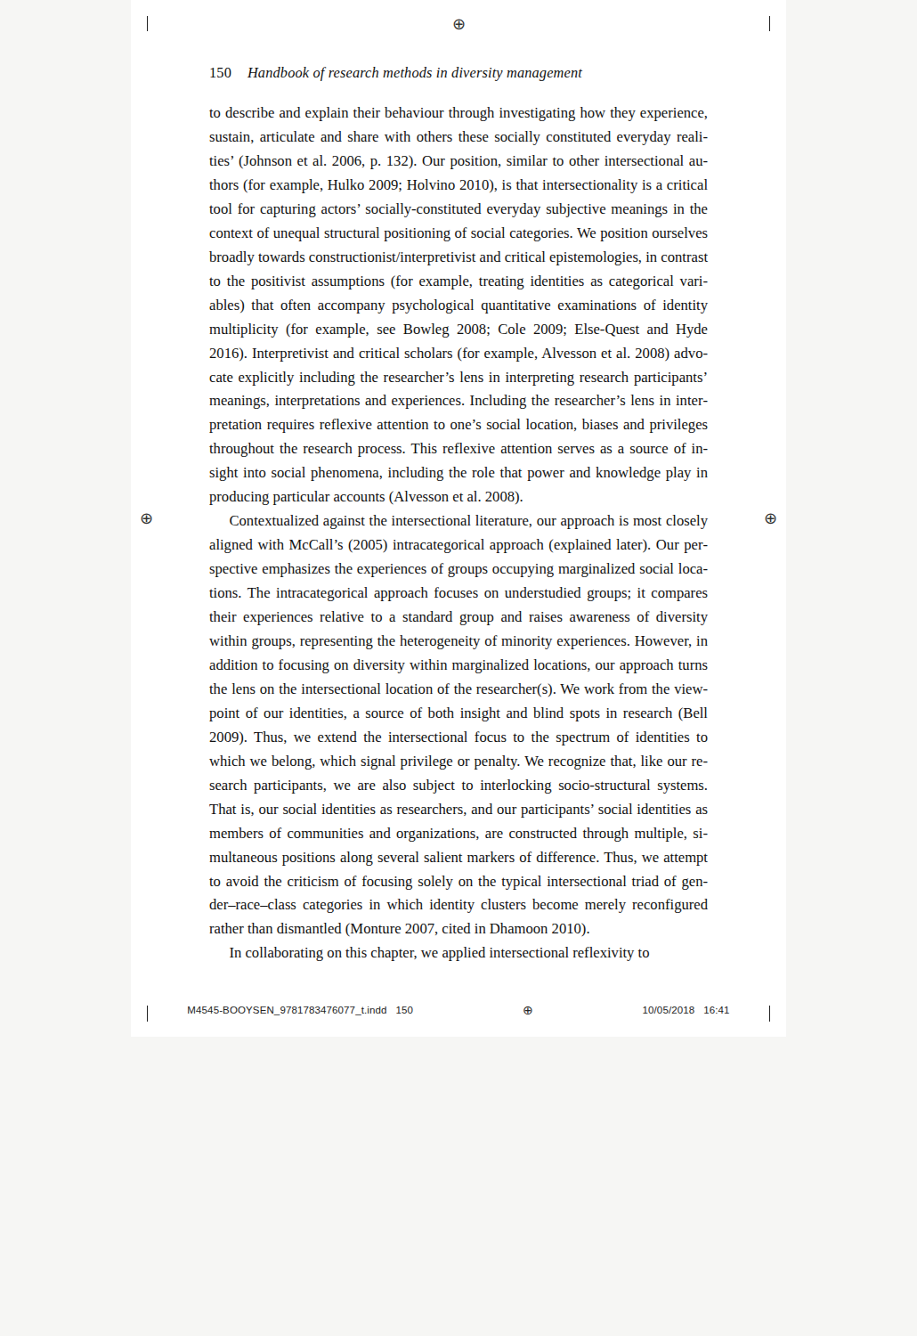⊕ ⊕ ⊕
150 Handbook of research methods in diversity management
to describe and explain their behaviour through investigating how they experience, sustain, articulate and share with others these socially constituted everyday realities’ (Johnson et al. 2006, p. 132). Our position, similar to other intersectional authors (for example, Hulko 2009; Holvino 2010), is that intersectionality is a critical tool for capturing actors’ socially-constituted everyday subjective meanings in the context of unequal structural positioning of social categories. We position ourselves broadly towards constructionist/interpretivist and critical epistemologies, in contrast to the positivist assumptions (for example, treating identities as categorical variables) that often accompany psychological quantitative examinations of identity multiplicity (for example, see Bowleg 2008; Cole 2009; Else-Quest and Hyde 2016). Interpretivist and critical scholars (for example, Alvesson et al. 2008) advocate explicitly including the researcher’s lens in interpreting research participants’ meanings, interpretations and experiences. Including the researcher’s lens in interpretation requires reflexive attention to one’s social location, biases and privileges throughout the research process. This reflexive attention serves as a source of insight into social phenomena, including the role that power and knowledge play in producing particular accounts (Alvesson et al. 2008).
Contextualized against the intersectional literature, our approach is most closely aligned with McCall’s (2005) intracategorical approach (explained later). Our perspective emphasizes the experiences of groups occupying marginalized social locations. The intracategorical approach focuses on understudied groups; it compares their experiences relative to a standard group and raises awareness of diversity within groups, representing the heterogeneity of minority experiences. However, in addition to focusing on diversity within marginalized locations, our approach turns the lens on the intersectional location of the researcher(s). We work from the viewpoint of our identities, a source of both insight and blind spots in research (Bell 2009). Thus, we extend the intersectional focus to the spectrum of identities to which we belong, which signal privilege or penalty. We recognize that, like our research participants, we are also subject to interlocking socio-structural systems. That is, our social identities as researchers, and our participants’ social identities as members of communities and organizations, are constructed through multiple, simultaneous positions along several salient markers of difference. Thus, we attempt to avoid the criticism of focusing solely on the typical intersectional triad of gender–race–class categories in which identity clusters become merely reconfigured rather than dismantled (Monture 2007, cited in Dhamoon 2010).
In collaborating on this chapter, we applied intersectional reflexivity to
M4545-BOOYSEN_9781783476077_t.indd 150 ⊕ 10/05/2018 16:41